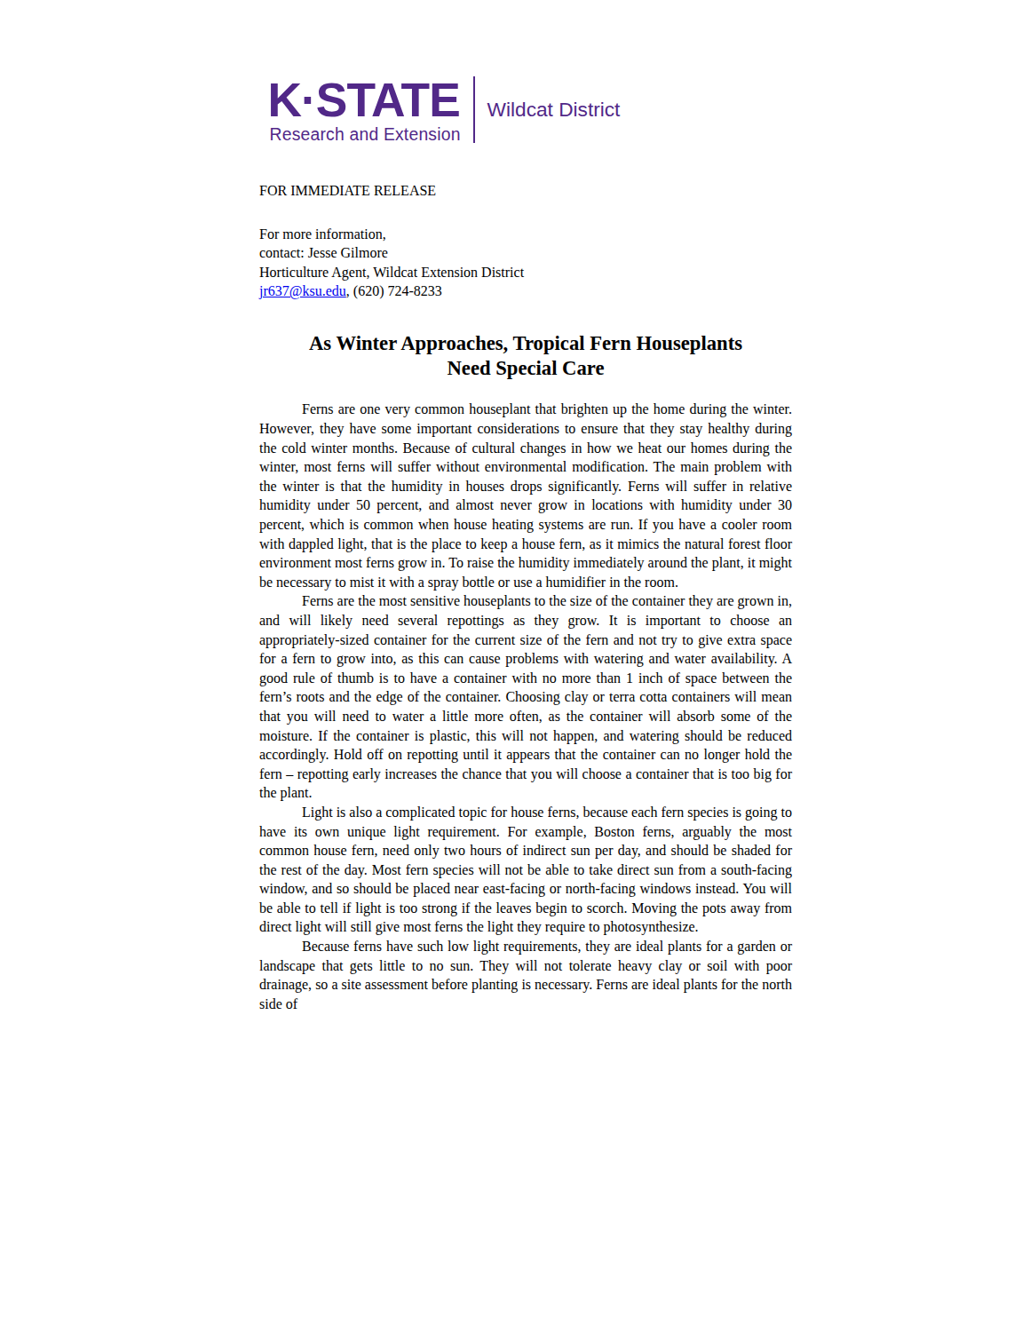K·STATE
Research and Extension
Wildcat District
FOR IMMEDIATE RELEASE
For more information,
contact: Jesse Gilmore
Horticulture Agent, Wildcat Extension District
jr637@ksu.edu, (620) 724-8233
As Winter Approaches, Tropical Fern Houseplants Need Special Care
Ferns are one very common houseplant that brighten up the home during the winter. However, they have some important considerations to ensure that they stay healthy during the cold winter months. Because of cultural changes in how we heat our homes during the winter, most ferns will suffer without environmental modification. The main problem with the winter is that the humidity in houses drops significantly. Ferns will suffer in relative humidity under 50 percent, and almost never grow in locations with humidity under 30 percent, which is common when house heating systems are run. If you have a cooler room with dappled light, that is the place to keep a house fern, as it mimics the natural forest floor environment most ferns grow in. To raise the humidity immediately around the plant, it might be necessary to mist it with a spray bottle or use a humidifier in the room.
Ferns are the most sensitive houseplants to the size of the container they are grown in, and will likely need several repottings as they grow. It is important to choose an appropriately-sized container for the current size of the fern and not try to give extra space for a fern to grow into, as this can cause problems with watering and water availability. A good rule of thumb is to have a container with no more than 1 inch of space between the fern’s roots and the edge of the container. Choosing clay or terra cotta containers will mean that you will need to water a little more often, as the container will absorb some of the moisture. If the container is plastic, this will not happen, and watering should be reduced accordingly. Hold off on repotting until it appears that the container can no longer hold the fern – repotting early increases the chance that you will choose a container that is too big for the plant.
Light is also a complicated topic for house ferns, because each fern species is going to have its own unique light requirement. For example, Boston ferns, arguably the most common house fern, need only two hours of indirect sun per day, and should be shaded for the rest of the day. Most fern species will not be able to take direct sun from a south-facing window, and so should be placed near east-facing or north-facing windows instead. You will be able to tell if light is too strong if the leaves begin to scorch. Moving the pots away from direct light will still give most ferns the light they require to photosynthesize.
Because ferns have such low light requirements, they are ideal plants for a garden or landscape that gets little to no sun. They will not tolerate heavy clay or soil with poor drainage, so a site assessment before planting is necessary. Ferns are ideal plants for the north side of